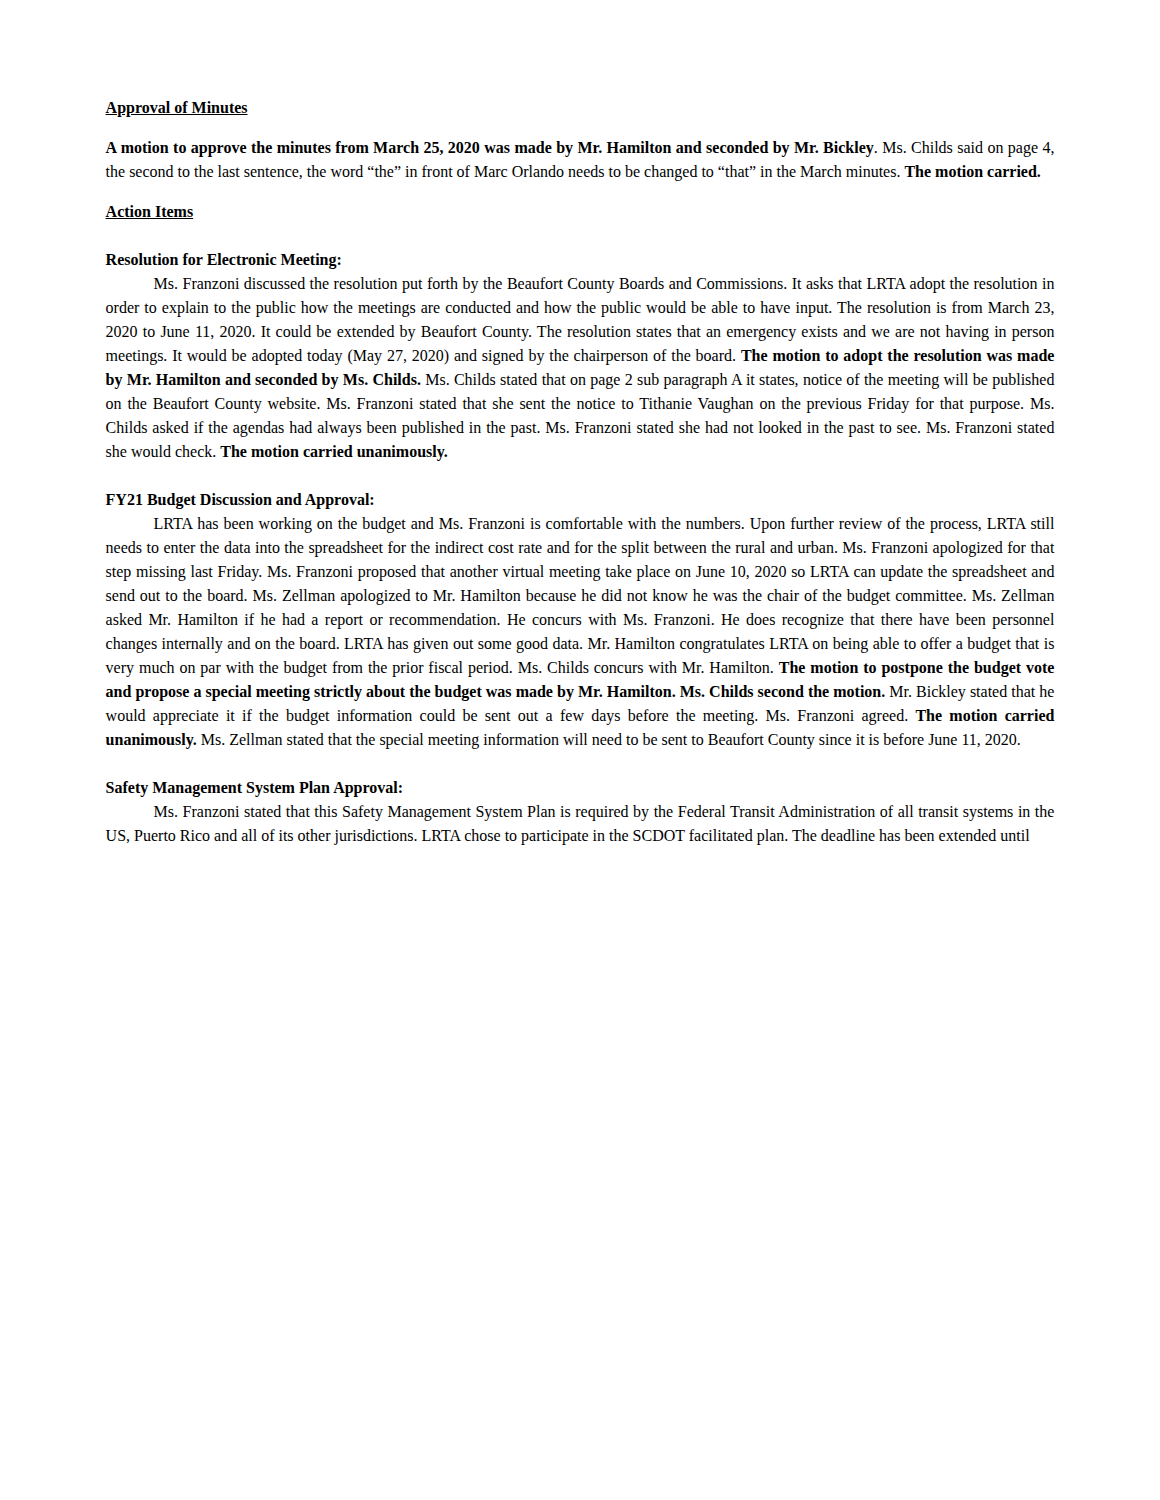Approval of Minutes
A motion to approve the minutes from March 25, 2020 was made by Mr. Hamilton and seconded by Mr. Bickley. Ms. Childs said on page 4, the second to the last sentence, the word “the” in front of Marc Orlando needs to be changed to “that” in the March minutes. The motion carried.
Action Items
Resolution for Electronic Meeting:
Ms. Franzoni discussed the resolution put forth by the Beaufort County Boards and Commissions. It asks that LRTA adopt the resolution in order to explain to the public how the meetings are conducted and how the public would be able to have input. The resolution is from March 23, 2020 to June 11, 2020. It could be extended by Beaufort County. The resolution states that an emergency exists and we are not having in person meetings. It would be adopted today (May 27, 2020) and signed by the chairperson of the board. The motion to adopt the resolution was made by Mr. Hamilton and seconded by Ms. Childs. Ms. Childs stated that on page 2 sub paragraph A it states, notice of the meeting will be published on the Beaufort County website. Ms. Franzoni stated that she sent the notice to Tithanie Vaughan on the previous Friday for that purpose. Ms. Childs asked if the agendas had always been published in the past. Ms. Franzoni stated she had not looked in the past to see. Ms. Franzoni stated she would check. The motion carried unanimously.
FY21 Budget Discussion and Approval:
LRTA has been working on the budget and Ms. Franzoni is comfortable with the numbers. Upon further review of the process, LRTA still needs to enter the data into the spreadsheet for the indirect cost rate and for the split between the rural and urban. Ms. Franzoni apologized for that step missing last Friday. Ms. Franzoni proposed that another virtual meeting take place on June 10, 2020 so LRTA can update the spreadsheet and send out to the board. Ms. Zellman apologized to Mr. Hamilton because he did not know he was the chair of the budget committee. Ms. Zellman asked Mr. Hamilton if he had a report or recommendation. He concurs with Ms. Franzoni. He does recognize that there have been personnel changes internally and on the board. LRTA has given out some good data. Mr. Hamilton congratulates LRTA on being able to offer a budget that is very much on par with the budget from the prior fiscal period. Ms. Childs concurs with Mr. Hamilton. The motion to postpone the budget vote and propose a special meeting strictly about the budget was made by Mr. Hamilton. Ms. Childs second the motion. Mr. Bickley stated that he would appreciate it if the budget information could be sent out a few days before the meeting. Ms. Franzoni agreed. The motion carried unanimously. Ms. Zellman stated that the special meeting information will need to be sent to Beaufort County since it is before June 11, 2020.
Safety Management System Plan Approval:
Ms. Franzoni stated that this Safety Management System Plan is required by the Federal Transit Administration of all transit systems in the US, Puerto Rico and all of its other jurisdictions. LRTA chose to participate in the SCDOT facilitated plan. The deadline has been extended until